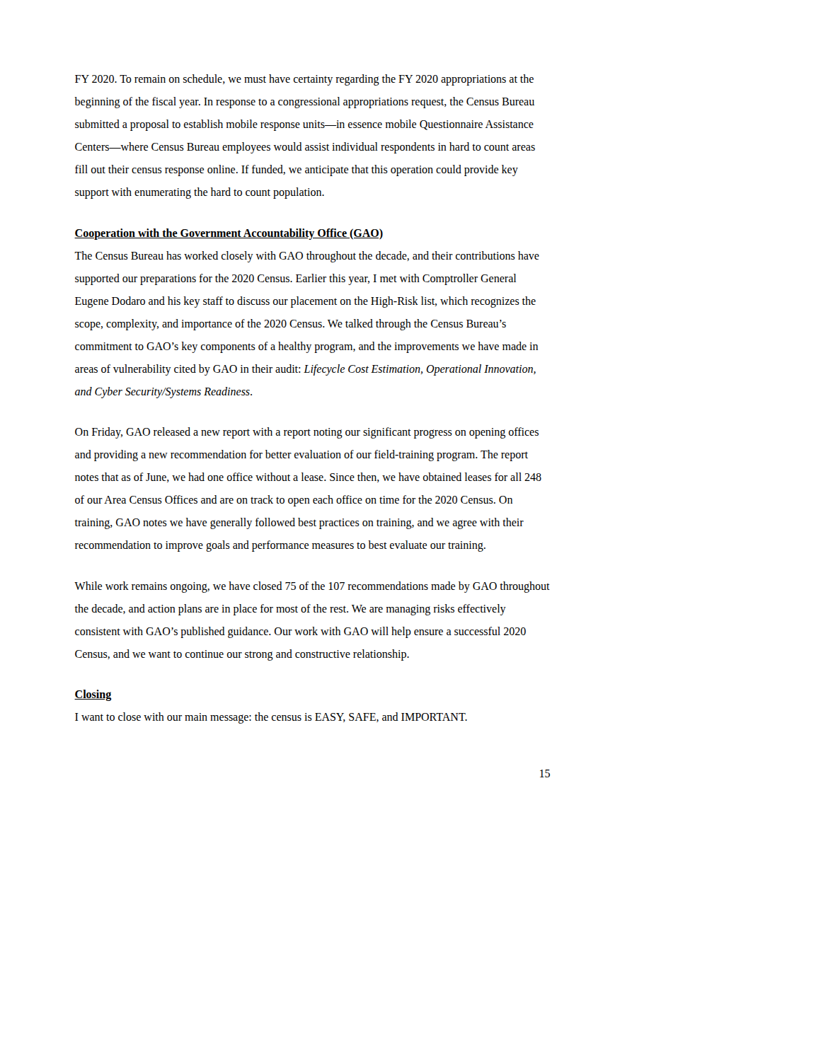FY 2020. To remain on schedule, we must have certainty regarding the FY 2020 appropriations at the beginning of the fiscal year. In response to a congressional appropriations request, the Census Bureau submitted a proposal to establish mobile response units—in essence mobile Questionnaire Assistance Centers—where Census Bureau employees would assist individual respondents in hard to count areas fill out their census response online. If funded, we anticipate that this operation could provide key support with enumerating the hard to count population.
Cooperation with the Government Accountability Office (GAO)
The Census Bureau has worked closely with GAO throughout the decade, and their contributions have supported our preparations for the 2020 Census. Earlier this year, I met with Comptroller General Eugene Dodaro and his key staff to discuss our placement on the High-Risk list, which recognizes the scope, complexity, and importance of the 2020 Census. We talked through the Census Bureau’s commitment to GAO’s key components of a healthy program, and the improvements we have made in areas of vulnerability cited by GAO in their audit: Lifecycle Cost Estimation, Operational Innovation, and Cyber Security/Systems Readiness.
On Friday, GAO released a new report with a report noting our significant progress on opening offices and providing a new recommendation for better evaluation of our field-training program. The report notes that as of June, we had one office without a lease. Since then, we have obtained leases for all 248 of our Area Census Offices and are on track to open each office on time for the 2020 Census. On training, GAO notes we have generally followed best practices on training, and we agree with their recommendation to improve goals and performance measures to best evaluate our training.
While work remains ongoing, we have closed 75 of the 107 recommendations made by GAO throughout the decade, and action plans are in place for most of the rest. We are managing risks effectively consistent with GAO’s published guidance. Our work with GAO will help ensure a successful 2020 Census, and we want to continue our strong and constructive relationship.
Closing
I want to close with our main message: the census is EASY, SAFE, and IMPORTANT.
15